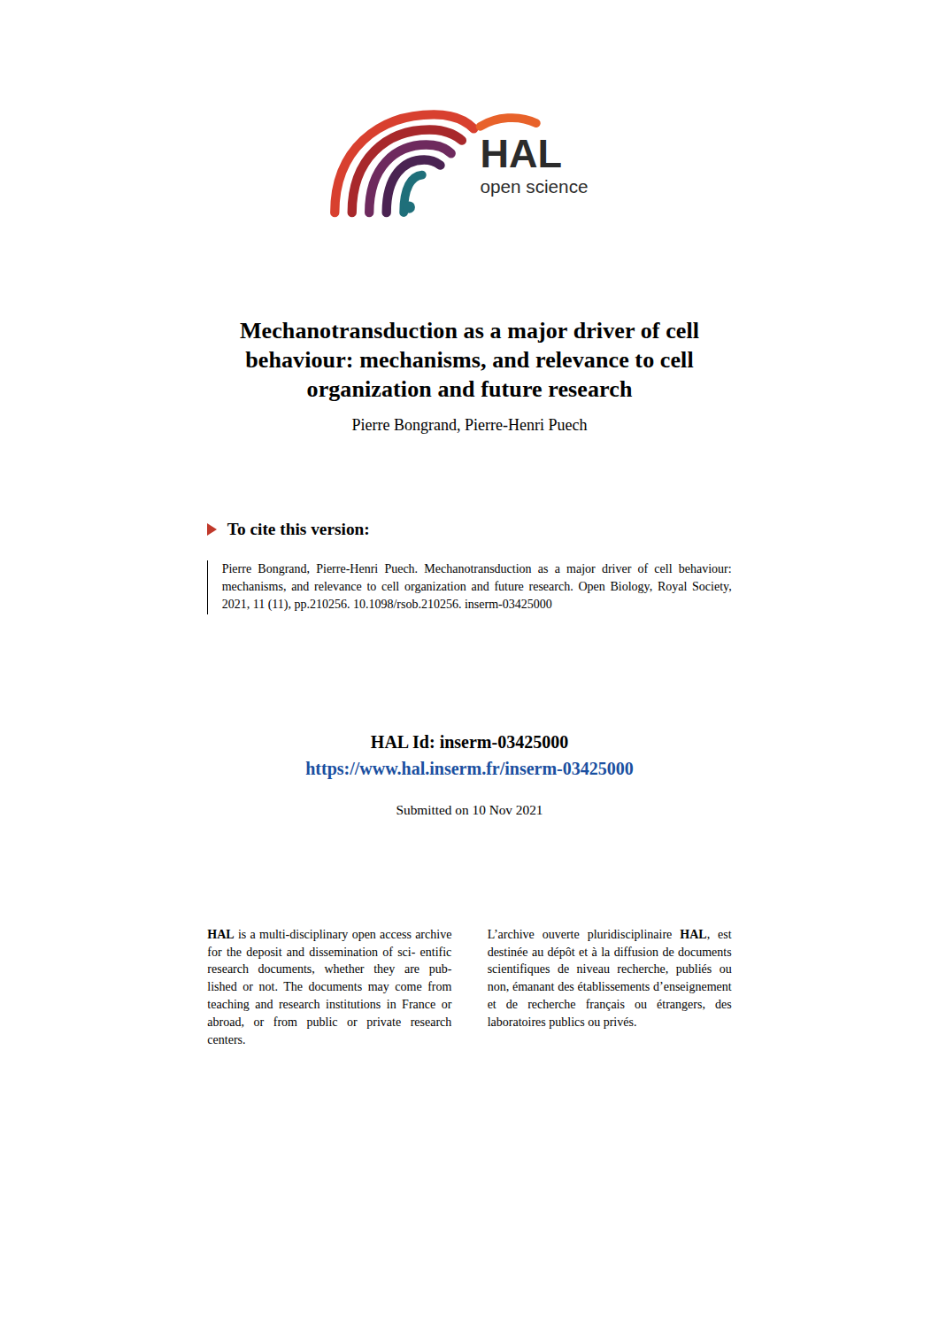HAL open science
Mechanotransduction as a major driver of cell
behaviour: mechanisms, and relevance to cell
organization and future research
Pierre Bongrand, Pierre-Henri Puech
To cite this version:
Pierre Bongrand, Pierre-Henri Puech. Mechanotransduction as a major driver of cell behaviour: mechanisms, and relevance to cell organization and future research. Open Biology, Royal Society, 2021, 11 (11), pp.210256. ​10.1098/rsob.210256​. inserm-03425000
HAL Id: inserm-03425000
https://www.hal.inserm.fr/inserm-03425000
Submitted on 10 Nov 2021
HAL is a multi-disciplinary open access archive for the deposit and dissemination of sci- entific research documents, whether they are pub- lished or not. The documents may come from teaching and research institutions in France or abroad, or from public or private research centers.
L’archive ouverte pluridisciplinaire HAL, est destinée au dépôt et à la diffusion de documents scientifiques de niveau recherche, publiés ou non, émanant des établissements d’enseignement et de recherche français ou étrangers, des laboratoires publics ou privés.